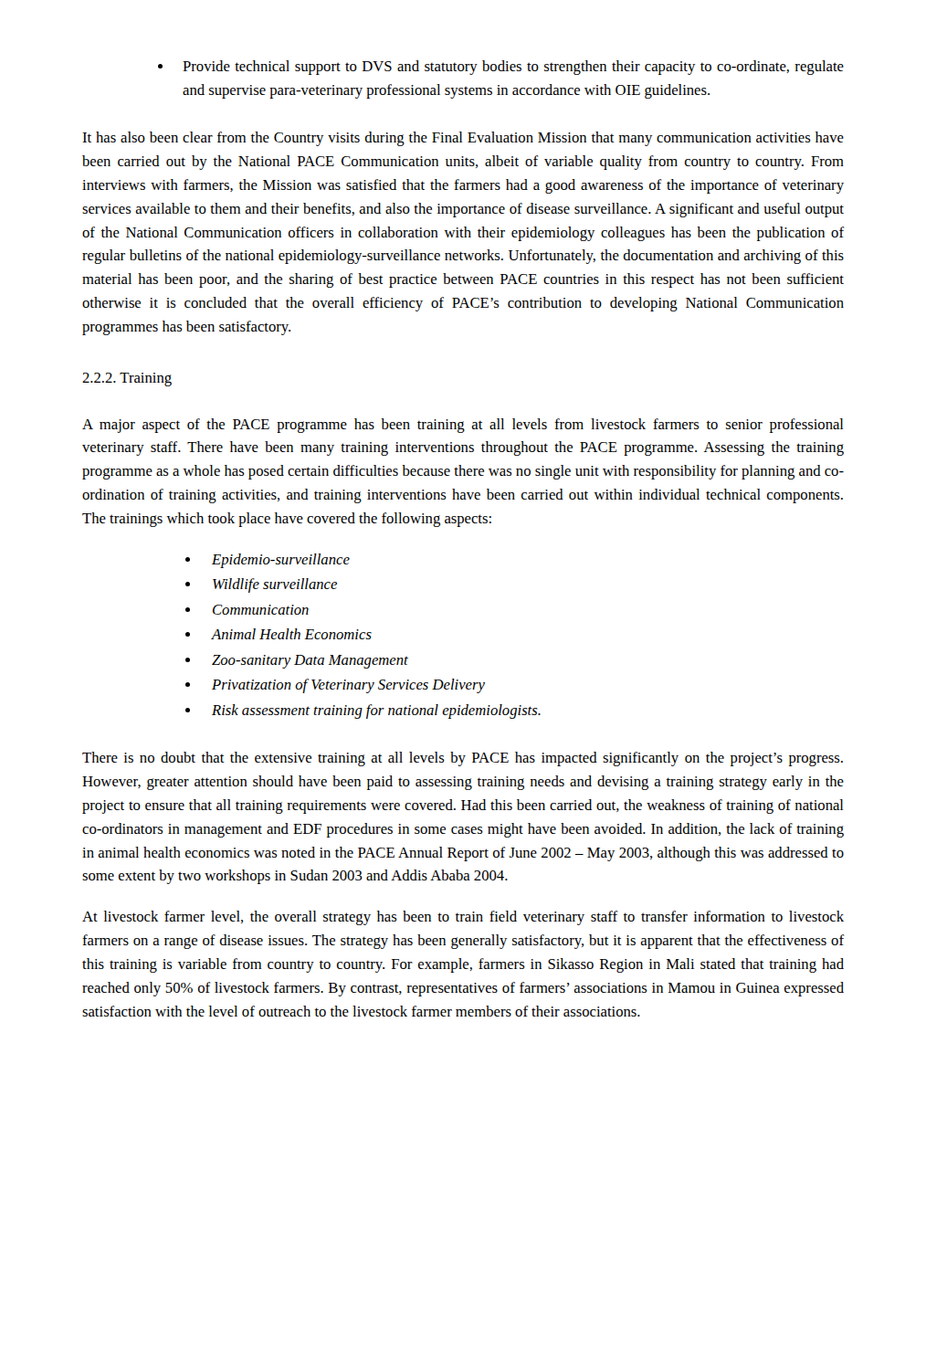Provide technical support to DVS and statutory bodies to strengthen their capacity to co-ordinate, regulate and supervise para-veterinary professional systems in accordance with OIE guidelines.
It has also been clear from the Country visits during the Final Evaluation Mission that many communication activities have been carried out by the National PACE Communication units, albeit of variable quality from country to country. From interviews with farmers, the Mission was satisfied that the farmers had a good awareness of the importance of veterinary services available to them and their benefits, and also the importance of disease surveillance. A significant and useful output of the National Communication officers in collaboration with their epidemiology colleagues has been the publication of regular bulletins of the national epidemiology-surveillance networks. Unfortunately, the documentation and archiving of this material has been poor, and the sharing of best practice between PACE countries in this respect has not been sufficient otherwise it is concluded that the overall efficiency of PACE’s contribution to developing National Communication programmes has been satisfactory.
2.2.2. Training
A major aspect of the PACE programme has been training at all levels from livestock farmers to senior professional veterinary staff. There have been many training interventions throughout the PACE programme. Assessing the training programme as a whole has posed certain difficulties because there was no single unit with responsibility for planning and co-ordination of training activities, and training interventions have been carried out within individual technical components. The trainings which took place have covered the following aspects:
Epidemio-surveillance
Wildlife surveillance
Communication
Animal Health Economics
Zoo-sanitary Data Management
Privatization of Veterinary Services Delivery
Risk assessment training for national epidemiologists.
There is no doubt that the extensive training at all levels by PACE has impacted significantly on the project’s progress. However, greater attention should have been paid to assessing training needs and devising a training strategy early in the project to ensure that all training requirements were covered. Had this been carried out, the weakness of training of national co-ordinators in management and EDF procedures in some cases might have been avoided. In addition, the lack of training in animal health economics was noted in the PACE Annual Report of June 2002 – May 2003, although this was addressed to some extent by two workshops in Sudan 2003 and Addis Ababa 2004.
At livestock farmer level, the overall strategy has been to train field veterinary staff to transfer information to livestock farmers on a range of disease issues. The strategy has been generally satisfactory, but it is apparent that the effectiveness of this training is variable from country to country. For example, farmers in Sikasso Region in Mali stated that training had reached only 50% of livestock farmers. By contrast, representatives of farmers’ associations in Mamou in Guinea expressed satisfaction with the level of outreach to the livestock farmer members of their associations.